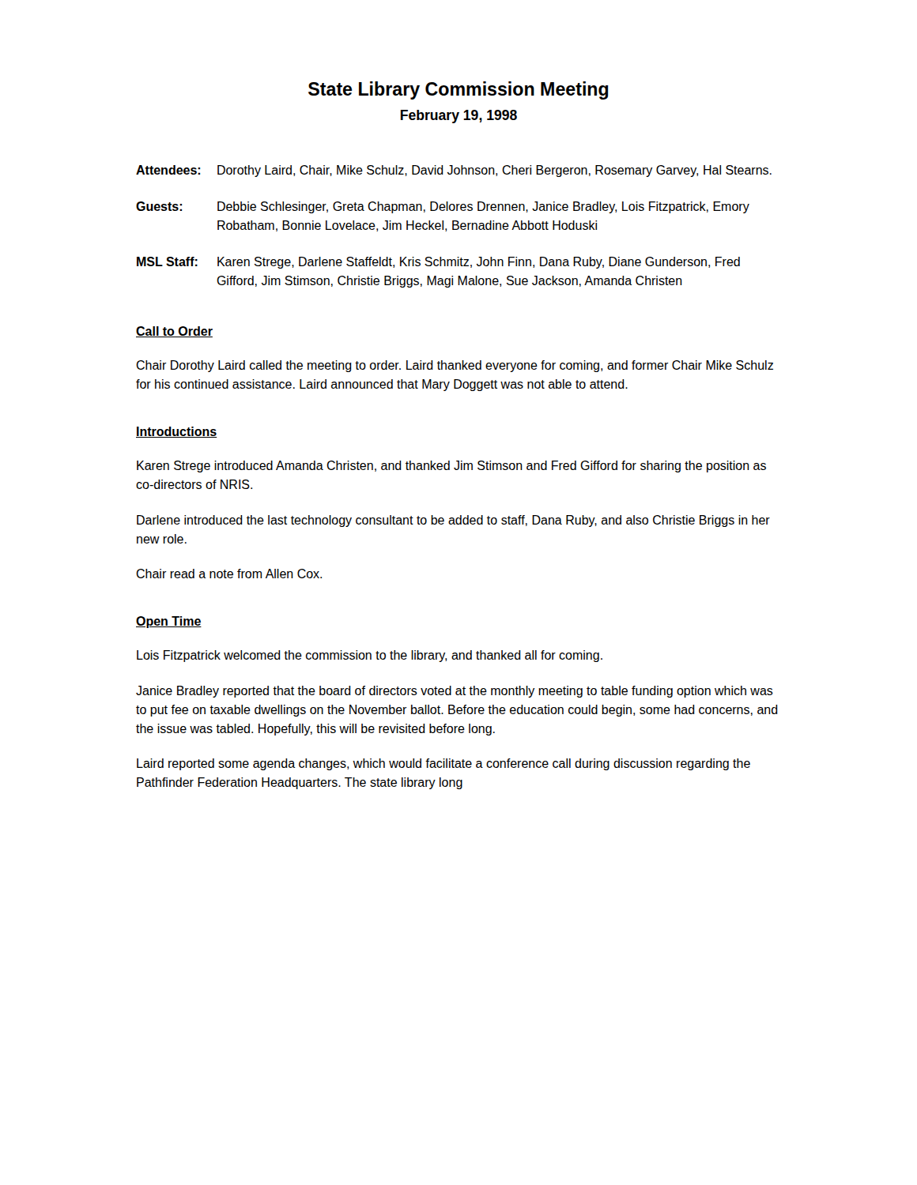State Library Commission Meeting
February 19, 1998
| Attendees: | Dorothy Laird, Chair, Mike Schulz, David Johnson, Cheri Bergeron, Rosemary Garvey, Hal Stearns. |
| Guests: | Debbie Schlesinger, Greta Chapman, Delores Drennen, Janice Bradley, Lois Fitzpatrick, Emory Robatham, Bonnie Lovelace, Jim Heckel, Bernadine Abbott Hoduski |
| MSL Staff: | Karen Strege, Darlene Staffeldt, Kris Schmitz, John Finn, Dana Ruby, Diane Gunderson, Fred Gifford, Jim Stimson, Christie Briggs, Magi Malone, Sue Jackson, Amanda Christen |
Call to Order
Chair Dorothy Laird called the meeting to order. Laird thanked everyone for coming, and former Chair Mike Schulz for his continued assistance. Laird announced that Mary Doggett was not able to attend.
Introductions
Karen Strege introduced Amanda Christen, and thanked Jim Stimson and Fred Gifford for sharing the position as co-directors of NRIS.
Darlene introduced the last technology consultant to be added to staff, Dana Ruby, and also Christie Briggs in her new role.
Chair read a note from Allen Cox.
Open Time
Lois Fitzpatrick welcomed the commission to the library, and thanked all for coming.
Janice Bradley reported that the board of directors voted at the monthly meeting to table funding option which was to put fee on taxable dwellings on the November ballot. Before the education could begin, some had concerns, and the issue was tabled. Hopefully, this will be revisited before long.
Laird reported some agenda changes, which would facilitate a conference call during discussion regarding the Pathfinder Federation Headquarters. The state library long